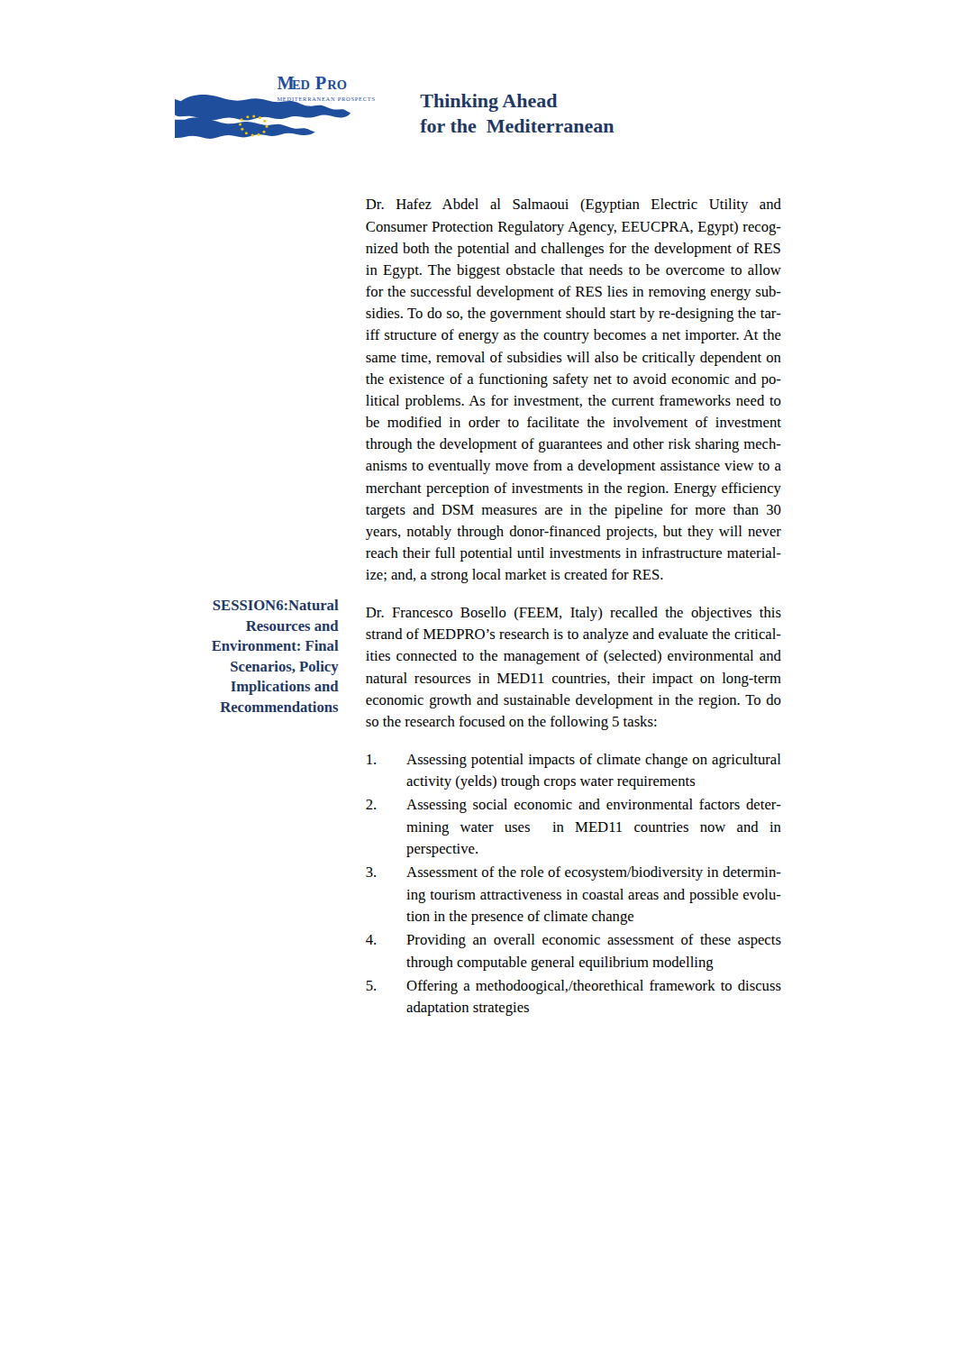MedPro Mediterranean Prospects M ED P RO MEDITERRANEAN PROSPECTS
Thinking Ahead
for the Mediterranean
SESSION6:Natural Resources and Environment: Final Scenarios, Policy Implications and Recommendations
Dr. Hafez Abdel al Salmaoui (Egyptian Electric Utility and Consumer Protection Regulatory Agency, EEUCPRA, Egypt) recognized both the potential and challenges for the development of RES in Egypt. The biggest obstacle that needs to be overcome to allow for the successful development of RES lies in removing energy subsidies. To do so, the government should start by re-designing the tariff structure of energy as the country becomes a net importer. At the same time, removal of subsidies will also be critically dependent on the existence of a functioning safety net to avoid economic and political problems. As for investment, the current frameworks need to be modified in order to facilitate the involvement of investment through the development of guarantees and other risk sharing mechanisms to eventually move from a development assistance view to a merchant perception of investments in the region. Energy efficiency targets and DSM measures are in the pipeline for more than 30 years, notably through donor-financed projects, but they will never reach their full potential until investments in infrastructure materialize; and, a strong local market is created for RES.
Dr. Francesco Bosello (FEEM, Italy) recalled the objectives this strand of MEDPRO’s research is to analyze and evaluate the criticalities connected to the management of (selected) environmental and natural resources in MED11 countries, their impact on long-term economic growth and sustainable development in the region. To do so the research focused on the following 5 tasks:
1. Assessing potential impacts of climate change on agricultural activity (yelds) trough crops water requirements
2. Assessing social economic and environmental factors determining water uses in MED11 countries now and in perspective.
3. Assessment of the role of ecosystem/biodiversity in determining tourism attractiveness in coastal areas and possible evolution in the presence of climate change
4. Providing an overall economic assessment of these aspects through computable general equilibrium modelling
5. Offering a methodoogical,/theorethical framework to discuss adaptation strategies